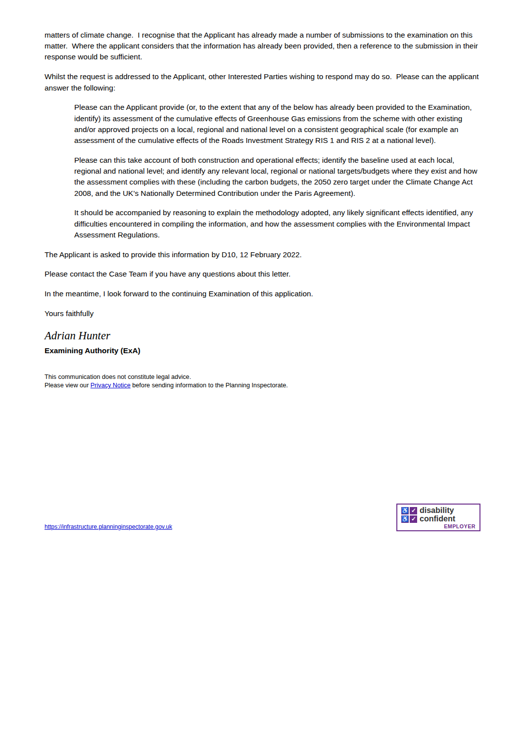matters of climate change. I recognise that the Applicant has already made a number of submissions to the examination on this matter. Where the applicant considers that the information has already been provided, then a reference to the submission in their response would be sufficient.
Whilst the request is addressed to the Applicant, other Interested Parties wishing to respond may do so. Please can the applicant answer the following:
Please can the Applicant provide (or, to the extent that any of the below has already been provided to the Examination, identify) its assessment of the cumulative effects of Greenhouse Gas emissions from the scheme with other existing and/or approved projects on a local, regional and national level on a consistent geographical scale (for example an assessment of the cumulative effects of the Roads Investment Strategy RIS 1 and RIS 2 at a national level).
Please can this take account of both construction and operational effects; identify the baseline used at each local, regional and national level; and identify any relevant local, regional or national targets/budgets where they exist and how the assessment complies with these (including the carbon budgets, the 2050 zero target under the Climate Change Act 2008, and the UK’s Nationally Determined Contribution under the Paris Agreement).
It should be accompanied by reasoning to explain the methodology adopted, any likely significant effects identified, any difficulties encountered in compiling the information, and how the assessment complies with the Environmental Impact Assessment Regulations.
The Applicant is asked to provide this information by D10, 12 February 2022.
Please contact the Case Team if you have any questions about this letter.
In the meantime, I look forward to the continuing Examination of this application.
Yours faithfully
Adrian Hunter
Examining Authority (ExA)
This communication does not constitute legal advice.
Please view our Privacy Notice before sending information to the Planning Inspectorate.
https://infrastructure.planninginspectorate.gov.uk
♿✓
disability
♿✓
confident
EMPLOYER